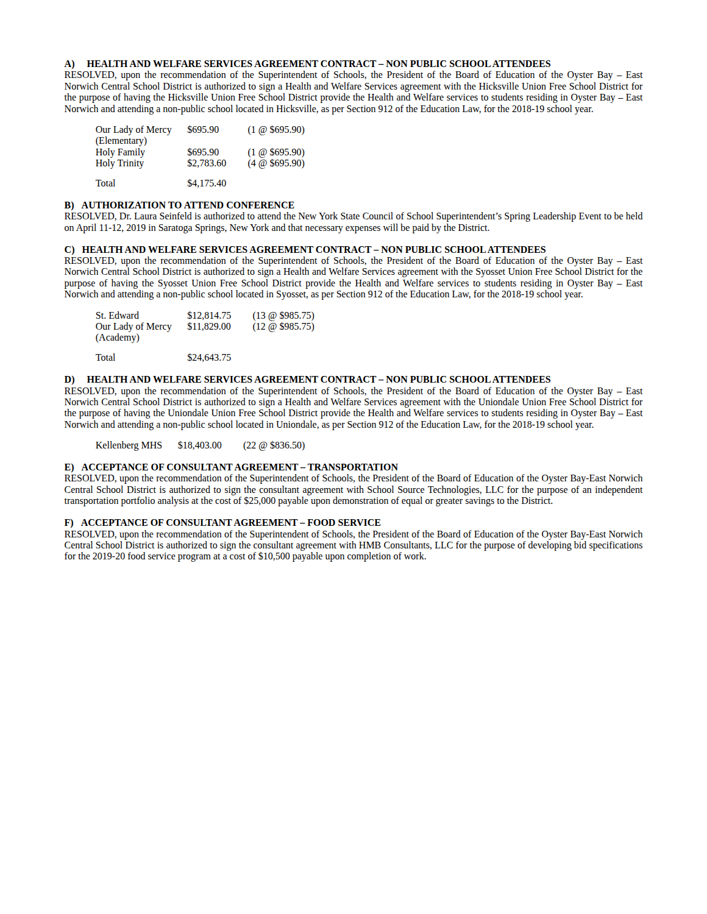A) HEALTH AND WELFARE SERVICES AGREEMENT CONTRACT – NON PUBLIC SCHOOL ATTENDEES
RESOLVED, upon the recommendation of the Superintendent of Schools, the President of the Board of Education of the Oyster Bay – East Norwich Central School District is authorized to sign a Health and Welfare Services agreement with the Hicksville Union Free School District for the purpose of having the Hicksville Union Free School District provide the Health and Welfare services to students residing in Oyster Bay – East Norwich and attending a non-public school located in Hicksville, as per Section 912 of the Education Law, for the 2018-19 school year.
| Our Lady of Mercy (Elementary) | $695.90 | (1 @ $695.90) |
| Holy Family | $695.90 | (1 @ $695.90) |
| Holy Trinity | $2,783.60 | (4 @ $695.90) |
| Total | $4,175.40 | |
B) AUTHORIZATION TO ATTEND CONFERENCE
RESOLVED, Dr. Laura Seinfeld is authorized to attend the New York State Council of School Superintendent’s Spring Leadership Event to be held on April 11-12, 2019 in Saratoga Springs, New York and that necessary expenses will be paid by the District.
C) HEALTH AND WELFARE SERVICES AGREEMENT CONTRACT – NON PUBLIC SCHOOL ATTENDEES
RESOLVED, upon the recommendation of the Superintendent of Schools, the President of the Board of Education of the Oyster Bay – East Norwich Central School District is authorized to sign a Health and Welfare Services agreement with the Syosset Union Free School District for the purpose of having the Syosset Union Free School District provide the Health and Welfare services to students residing in Oyster Bay – East Norwich and attending a non-public school located in Syosset, as per Section 912 of the Education Law, for the 2018-19 school year.
| St. Edward | $12,814.75 | (13 @ $985.75) |
| Our Lady of Mercy (Academy) | $11,829.00 | (12 @ $985.75) |
| Total | $24,643.75 | |
D) HEALTH AND WELFARE SERVICES AGREEMENT CONTRACT – NON PUBLIC SCHOOL ATTENDEES
RESOLVED, upon the recommendation of the Superintendent of Schools, the President of the Board of Education of the Oyster Bay – East Norwich Central School District is authorized to sign a Health and Welfare Services agreement with the Uniondale Union Free School District for the purpose of having the Uniondale Union Free School District provide the Health and Welfare services to students residing in Oyster Bay – East Norwich and attending a non-public school located in Uniondale, as per Section 912 of the Education Law, for the 2018-19 school year.
| Kellenberg MHS | $18,403.00 | (22 @ $836.50) |
E) ACCEPTANCE OF CONSULTANT AGREEMENT – TRANSPORTATION
RESOLVED, upon the recommendation of the Superintendent of Schools, the President of the Board of Education of the Oyster Bay-East Norwich Central School District is authorized to sign the consultant agreement with School Source Technologies, LLC for the purpose of an independent transportation portfolio analysis at the cost of $25,000 payable upon demonstration of equal or greater savings to the District.
F) ACCEPTANCE OF CONSULTANT AGREEMENT – FOOD SERVICE
RESOLVED, upon the recommendation of the Superintendent of Schools, the President of the Board of Education of the Oyster Bay-East Norwich Central School District is authorized to sign the consultant agreement with HMB Consultants, LLC for the purpose of developing bid specifications for the 2019-20 food service program at a cost of $10,500 payable upon completion of work.